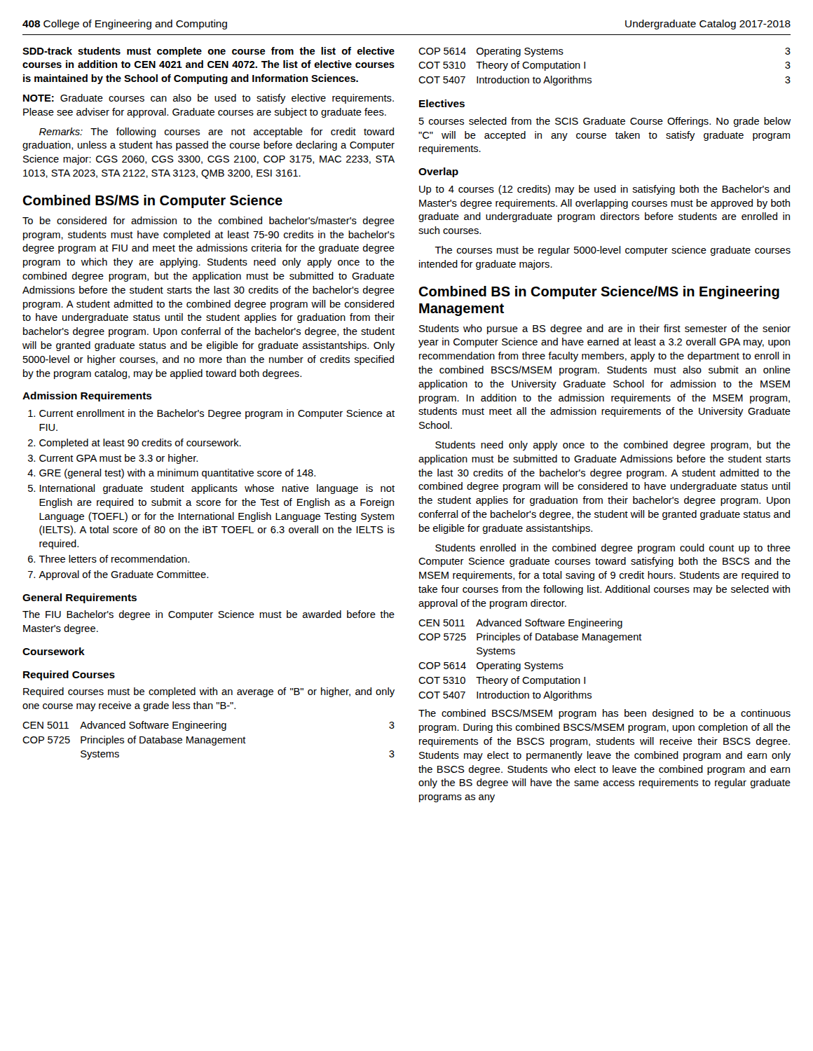408 College of Engineering and Computing
Undergraduate Catalog 2017-2018
SDD-track students must complete one course from the list of elective courses in addition to CEN 4021 and CEN 4072. The list of elective courses is maintained by the School of Computing and Information Sciences.
NOTE: Graduate courses can also be used to satisfy elective requirements. Please see adviser for approval. Graduate courses are subject to graduate fees.
Remarks: The following courses are not acceptable for credit toward graduation, unless a student has passed the course before declaring a Computer Science major: CGS 2060, CGS 3300, CGS 2100, COP 3175, MAC 2233, STA 1013, STA 2023, STA 2122, STA 3123, QMB 3200, ESI 3161.
Combined BS/MS in Computer Science
To be considered for admission to the combined bachelor's/master's degree program, students must have completed at least 75-90 credits in the bachelor's degree program at FIU and meet the admissions criteria for the graduate degree program to which they are applying. Students need only apply once to the combined degree program, but the application must be submitted to Graduate Admissions before the student starts the last 30 credits of the bachelor's degree program. A student admitted to the combined degree program will be considered to have undergraduate status until the student applies for graduation from their bachelor's degree program. Upon conferral of the bachelor's degree, the student will be granted graduate status and be eligible for graduate assistantships. Only 5000-level or higher courses, and no more than the number of credits specified by the program catalog, may be applied toward both degrees.
Admission Requirements
Current enrollment in the Bachelor's Degree program in Computer Science at FIU.
Completed at least 90 credits of coursework.
Current GPA must be 3.3 or higher.
GRE (general test) with a minimum quantitative score of 148.
International graduate student applicants whose native language is not English are required to submit a score for the Test of English as a Foreign Language (TOEFL) or for the International English Language Testing System (IELTS). A total score of 80 on the iBT TOEFL or 6.3 overall on the IELTS is required.
Three letters of recommendation.
Approval of the Graduate Committee.
General Requirements
The FIU Bachelor's degree in Computer Science must be awarded before the Master's degree.
Coursework
Required Courses
Required courses must be completed with an average of "B" or higher, and only one course may receive a grade less than "B-".
| CEN 5011 | Advanced Software Engineering | 3 |
| COP 5725 | Principles of Database Management Systems | 3 |
| COP 5614 | Operating Systems | 3 |
| COT 5310 | Theory of Computation I | 3 |
| COT 5407 | Introduction to Algorithms | 3 |
Electives
5 courses selected from the SCIS Graduate Course Offerings. No grade below "C" will be accepted in any course taken to satisfy graduate program requirements.
Overlap
Up to 4 courses (12 credits) may be used in satisfying both the Bachelor's and Master's degree requirements. All overlapping courses must be approved by both graduate and undergraduate program directors before students are enrolled in such courses.
The courses must be regular 5000-level computer science graduate courses intended for graduate majors.
Combined BS in Computer Science/MS in Engineering Management
Students who pursue a BS degree and are in their first semester of the senior year in Computer Science and have earned at least a 3.2 overall GPA may, upon recommendation from three faculty members, apply to the department to enroll in the combined BSCS/MSEM program. Students must also submit an online application to the University Graduate School for admission to the MSEM program. In addition to the admission requirements of the MSEM program, students must meet all the admission requirements of the University Graduate School.
Students need only apply once to the combined degree program, but the application must be submitted to Graduate Admissions before the student starts the last 30 credits of the bachelor's degree program. A student admitted to the combined degree program will be considered to have undergraduate status until the student applies for graduation from their bachelor's degree program. Upon conferral of the bachelor's degree, the student will be granted graduate status and be eligible for graduate assistantships.
Students enrolled in the combined degree program could count up to three Computer Science graduate courses toward satisfying both the BSCS and the MSEM requirements, for a total saving of 9 credit hours. Students are required to take four courses from the following list. Additional courses may be selected with approval of the program director.
| CEN 5011 | Advanced Software Engineering |
| COP 5725 | Principles of Database Management Systems |
| COP 5614 | Operating Systems |
| COT 5310 | Theory of Computation I |
| COT 5407 | Introduction to Algorithms |
The combined BSCS/MSEM program has been designed to be a continuous program. During this combined BSCS/MSEM program, upon completion of all the requirements of the BSCS program, students will receive their BSCS degree. Students may elect to permanently leave the combined program and earn only the BSCS degree. Students who elect to leave the combined program and earn only the BS degree will have the same access requirements to regular graduate programs as any